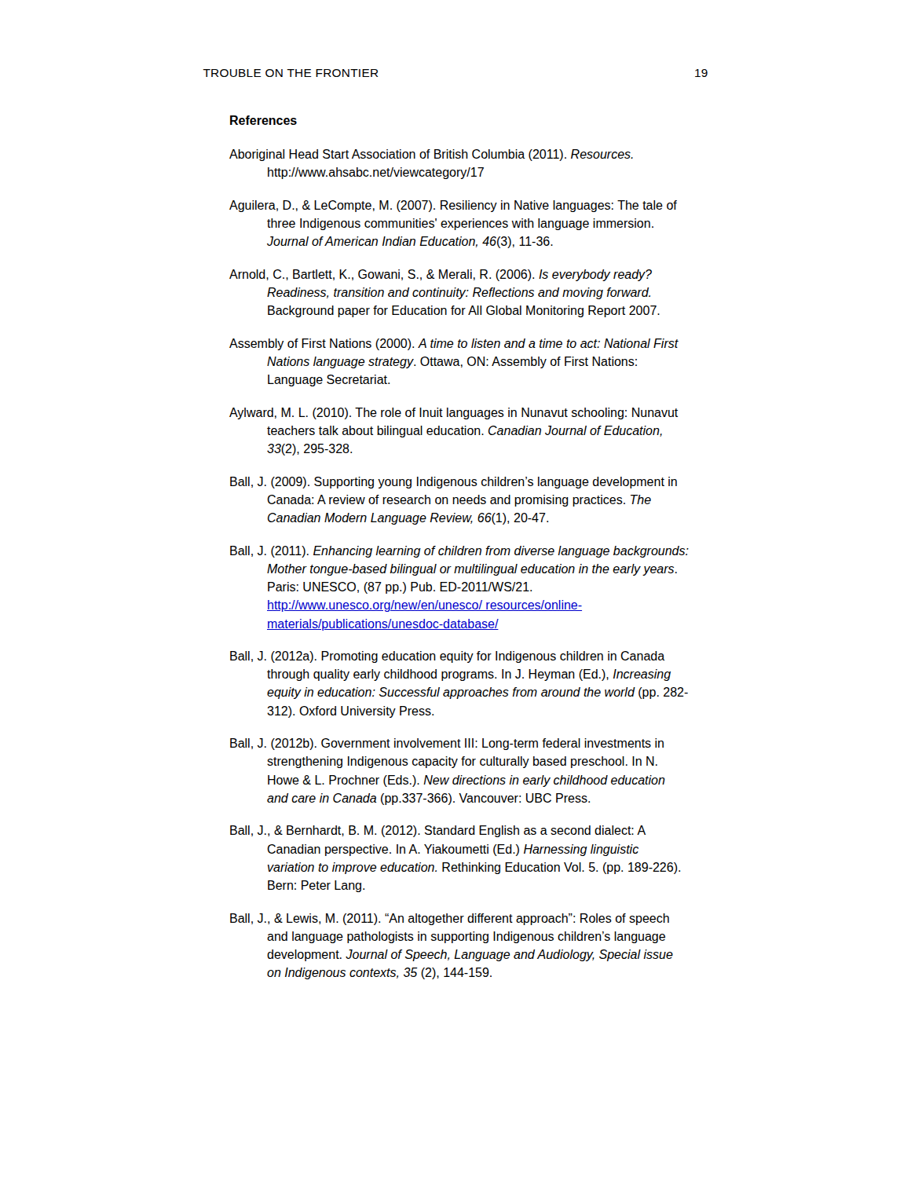Trouble on the Frontier 19
References
Aboriginal Head Start Association of British Columbia (2011). Resources. http://www.ahsabc.net/viewcategory/17
Aguilera, D., & LeCompte, M. (2007). Resiliency in Native languages: The tale of three Indigenous communities' experiences with language immersion. Journal of American Indian Education, 46(3), 11-36.
Arnold, C., Bartlett, K., Gowani, S., & Merali, R. (2006). Is everybody ready? Readiness, transition and continuity: Reflections and moving forward. Background paper for Education for All Global Monitoring Report 2007.
Assembly of First Nations (2000). A time to listen and a time to act: National First Nations language strategy. Ottawa, ON: Assembly of First Nations: Language Secretariat.
Aylward, M. L. (2010). The role of Inuit languages in Nunavut schooling: Nunavut teachers talk about bilingual education. Canadian Journal of Education, 33(2), 295-328.
Ball, J. (2009). Supporting young Indigenous children’s language development in Canada: A review of research on needs and promising practices. The Canadian Modern Language Review, 66(1), 20-47.
Ball, J. (2011). Enhancing learning of children from diverse language backgrounds: Mother tongue-based bilingual or multilingual education in the early years. Paris: UNESCO, (87 pp.) Pub. ED-2011/WS/21. http://www.unesco.org/new/en/unesco/ resources/online-materials/publications/unesdoc-database/
Ball, J. (2012a). Promoting education equity for Indigenous children in Canada through quality early childhood programs. In J. Heyman (Ed.), Increasing equity in education: Successful approaches from around the world (pp. 282-312). Oxford University Press.
Ball, J. (2012b). Government involvement III: Long-term federal investments in strengthening Indigenous capacity for culturally based preschool. In N. Howe & L. Prochner (Eds.). New directions in early childhood education and care in Canada (pp.337-366). Vancouver: UBC Press.
Ball, J., & Bernhardt, B. M. (2012). Standard English as a second dialect: A Canadian perspective. In A. Yiakoumetti (Ed.) Harnessing linguistic variation to improve education. Rethinking Education Vol. 5. (pp. 189-226). Bern: Peter Lang.
Ball, J., & Lewis, M. (2011). “An altogether different approach”: Roles of speech and language pathologists in supporting Indigenous children’s language development. Journal of Speech, Language and Audiology, Special issue on Indigenous contexts, 35 (2), 144-159.